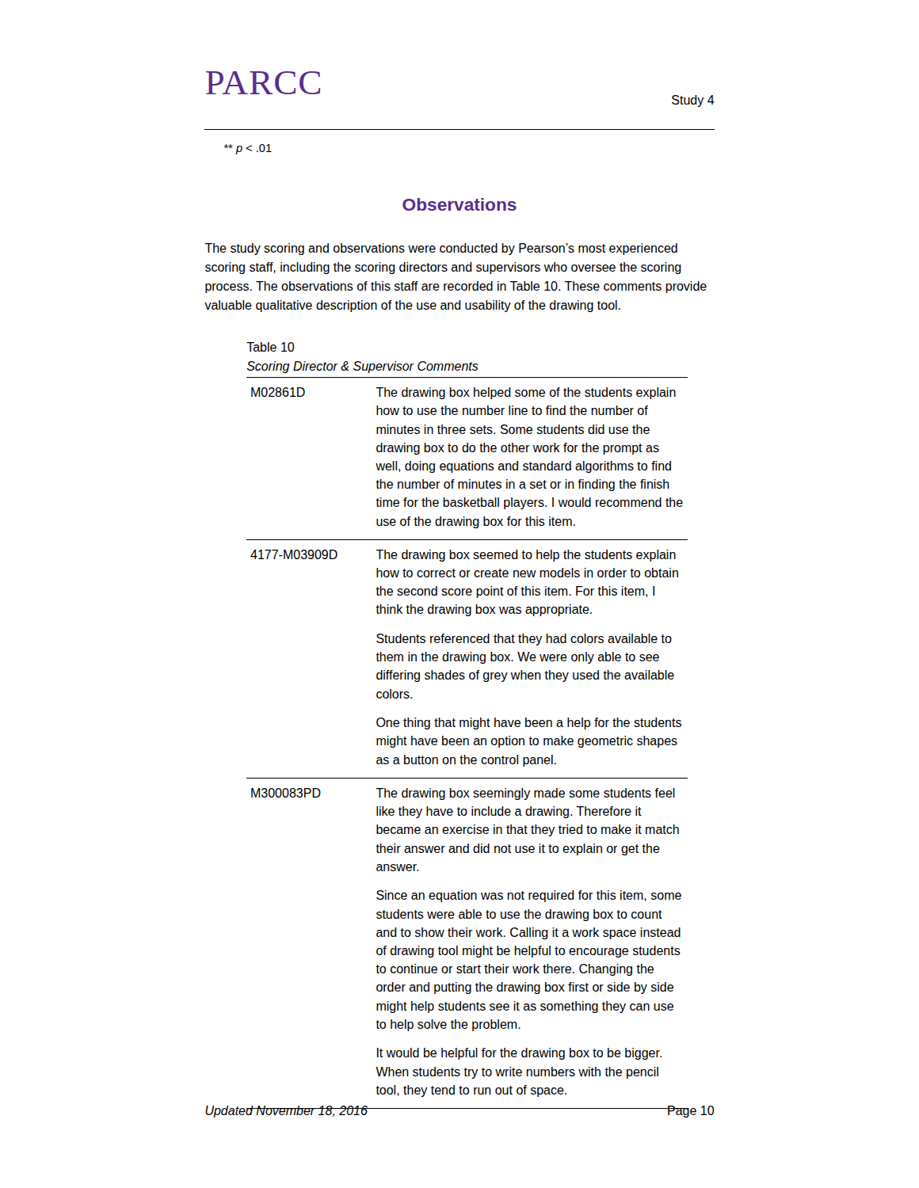PARCC
Study 4
** p < .01
Observations
The study scoring and observations were conducted by Pearson’s most experienced scoring staff, including the scoring directors and supervisors who oversee the scoring process. The observations of this staff are recorded in Table 10. These comments provide valuable qualitative description of the use and usability of the drawing tool.
Table 10 Scoring Director & Supervisor Comments
| M02861D | The drawing box helped some of the students explain how to use the number line to find the number of minutes in three sets. Some students did use the drawing box to do the other work for the prompt as well, doing equations and standard algorithms to find the number of minutes in a set or in finding the finish time for the basketball players. I would recommend the use of the drawing box for this item. |
| 4177-M03909D | The drawing box seemed to help the students explain how to correct or create new models in order to obtain the second score point of this item. For this item, I think the drawing box was appropriate. Students referenced that they had colors available to them in the drawing box. We were only able to see differing shades of grey when they used the available colors. One thing that might have been a help for the students might have been an option to make geometric shapes as a button on the control panel. |
| M300083PD | The drawing box seemingly made some students feel like they have to include a drawing. Therefore it became an exercise in that they tried to make it match their answer and did not use it to explain or get the answer. Since an equation was not required for this item, some students were able to use the drawing box to count and to show their work. Calling it a work space instead of drawing tool might be helpful to encourage students to continue or start their work there. Changing the order and putting the drawing box first or side by side might help students see it as something they can use to help solve the problem. It would be helpful for the drawing box to be bigger. When students try to write numbers with the pencil tool, they tend to run out of space. |
Updated November 18, 2016 Page 10